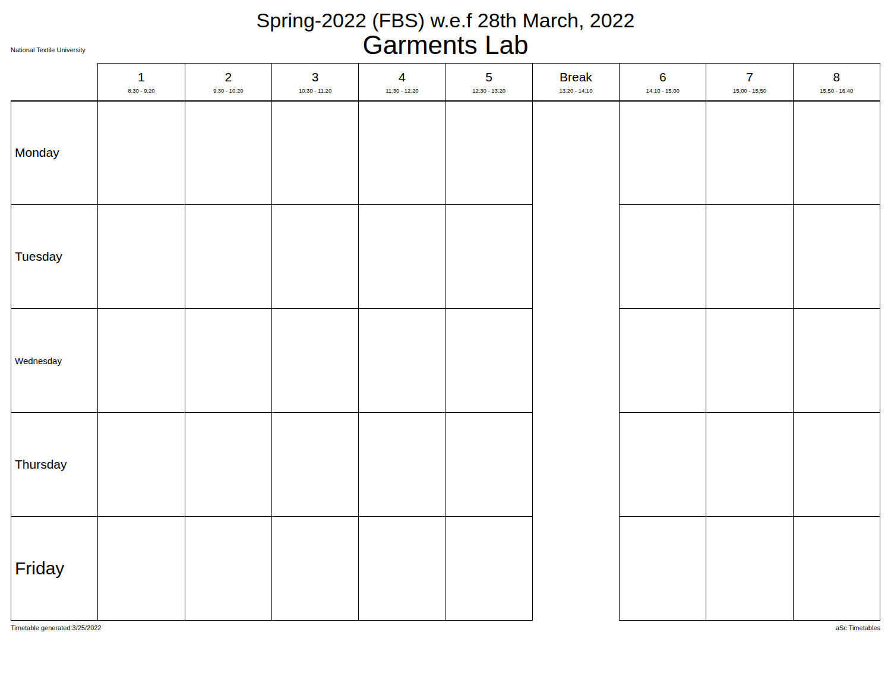National Textile University
Spring-2022 (FBS) w.e.f 28th March, 2022
Garments Lab
| | 1 8:30 - 9:20 | 2 9:30 - 10:20 | 3 10:30 - 11:20 | 4 11:30 - 12:20 | 5 12:30 - 13:20 | Break 13:20 - 14:10 | 6 14:10 - 15:00 | 7 15:00 - 15:50 | 8 15:50 - 16:40 |
| --- | --- | --- | --- | --- | --- | --- | --- | --- | --- |
| Monday | | | | | | | | | |
| Tuesday | | | | | | | | |
| Wednesday | | | | | | | | |
| Thursday | | | | | | | | |
| Friday | | | | | | | | |
Timetable generated:3/25/2022 aSc Timetables